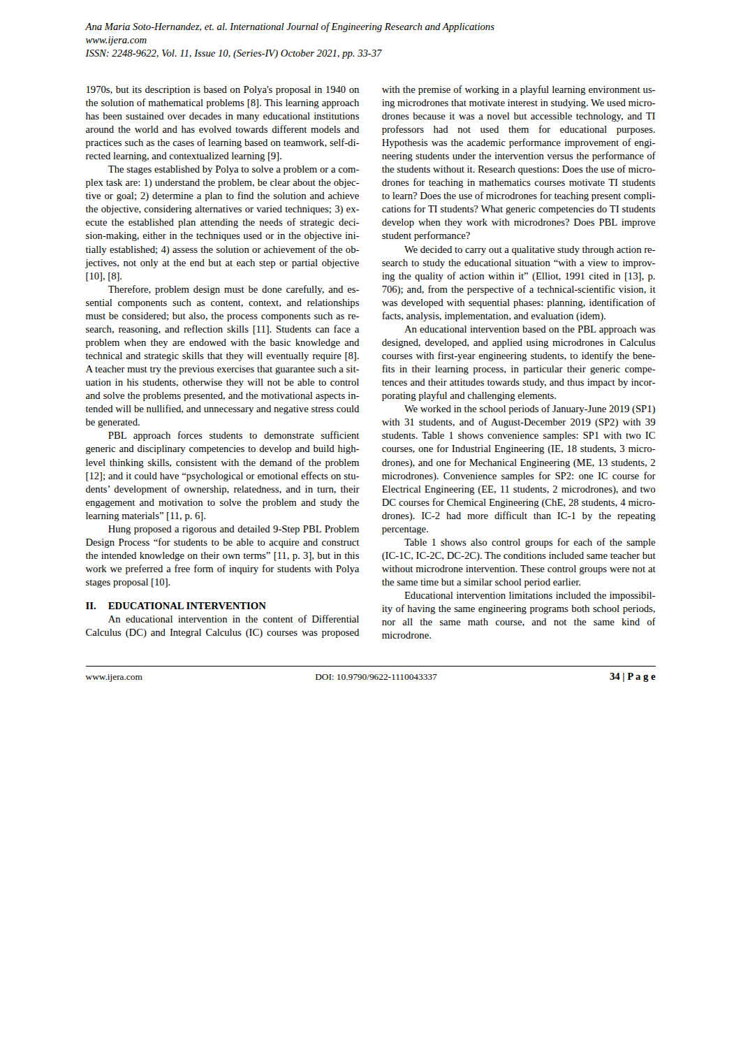Ana Maria Soto-Hernandez, et. al. International Journal of Engineering Research and Applications
www.ijera.com
ISSN: 2248-9622, Vol. 11, Issue 10, (Series-IV) October 2021, pp. 33-37
1970s, but its description is based on Polya's proposal in 1940 on the solution of mathematical problems [8]. This learning approach has been sustained over decades in many educational institutions around the world and has evolved towards different models and practices such as the cases of learning based on teamwork, self-directed learning, and contextualized learning [9].
The stages established by Polya to solve a problem or a complex task are: 1) understand the problem, be clear about the objective or goal; 2) determine a plan to find the solution and achieve the objective, considering alternatives or varied techniques; 3) execute the established plan attending the needs of strategic decision-making, either in the techniques used or in the objective initially established; 4) assess the solution or achievement of the objectives, not only at the end but at each step or partial objective [10], [8].
Therefore, problem design must be done carefully, and essential components such as content, context, and relationships must be considered; but also, the process components such as research, reasoning, and reflection skills [11]. Students can face a problem when they are endowed with the basic knowledge and technical and strategic skills that they will eventually require [8]. A teacher must try the previous exercises that guarantee such a situation in his students, otherwise they will not be able to control and solve the problems presented, and the motivational aspects intended will be nullified, and unnecessary and negative stress could be generated.
PBL approach forces students to demonstrate sufficient generic and disciplinary competencies to develop and build high-level thinking skills, consistent with the demand of the problem [12]; and it could have “psychological or emotional effects on students’ development of ownership, relatedness, and in turn, their engagement and motivation to solve the problem and study the learning materials” [11, p. 6].
Hung proposed a rigorous and detailed 9-Step PBL Problem Design Process “for students to be able to acquire and construct the intended knowledge on their own terms” [11, p. 3], but in this work we preferred a free form of inquiry for students with Polya stages proposal [10].
II. EDUCATIONAL INTERVENTION
An educational intervention in the content of Differential Calculus (DC) and Integral Calculus (IC) courses was proposed with the premise of working in a playful learning environment using microdrones that motivate interest in studying. We used microdrones because it was a novel but accessible technology, and TI professors had not used them for educational purposes. Hypothesis was the academic performance improvement of engineering students under the intervention versus the performance of the students without it. Research questions: Does the use of microdrones for teaching in mathematics courses motivate TI students to learn? Does the use of microdrones for teaching present complications for TI students? What generic competencies do TI students develop when they work with microdrones? Does PBL improve student performance?
We decided to carry out a qualitative study through action research to study the educational situation “with a view to improving the quality of action within it” (Elliot, 1991 cited in [13], p. 706); and, from the perspective of a technical-scientific vision, it was developed with sequential phases: planning, identification of facts, analysis, implementation, and evaluation (idem).
An educational intervention based on the PBL approach was designed, developed, and applied using microdrones in Calculus courses with first-year engineering students, to identify the benefits in their learning process, in particular their generic competences and their attitudes towards study, and thus impact by incorporating playful and challenging elements.
We worked in the school periods of January-June 2019 (SP1) with 31 students, and of August-December 2019 (SP2) with 39 students. Table 1 shows convenience samples: SP1 with two IC courses, one for Industrial Engineering (IE, 18 students, 3 microdrones), and one for Mechanical Engineering (ME, 13 students, 2 microdrones). Convenience samples for SP2: one IC course for Electrical Engineering (EE, 11 students, 2 microdrones), and two DC courses for Chemical Engineering (ChE, 28 students, 4 microdrones). IC-2 had more difficult than IC-1 by the repeating percentage.
Table 1 shows also control groups for each of the sample (IC-1C, IC-2C, DC-2C). The conditions included same teacher but without microdrone intervention. These control groups were not at the same time but a similar school period earlier.
Educational intervention limitations included the impossibility of having the same engineering programs both school periods, nor all the same math course, and not the same kind of microdrone.
www.ijera.com DOI: 10.9790/9622-1110043337 34 | P a g e